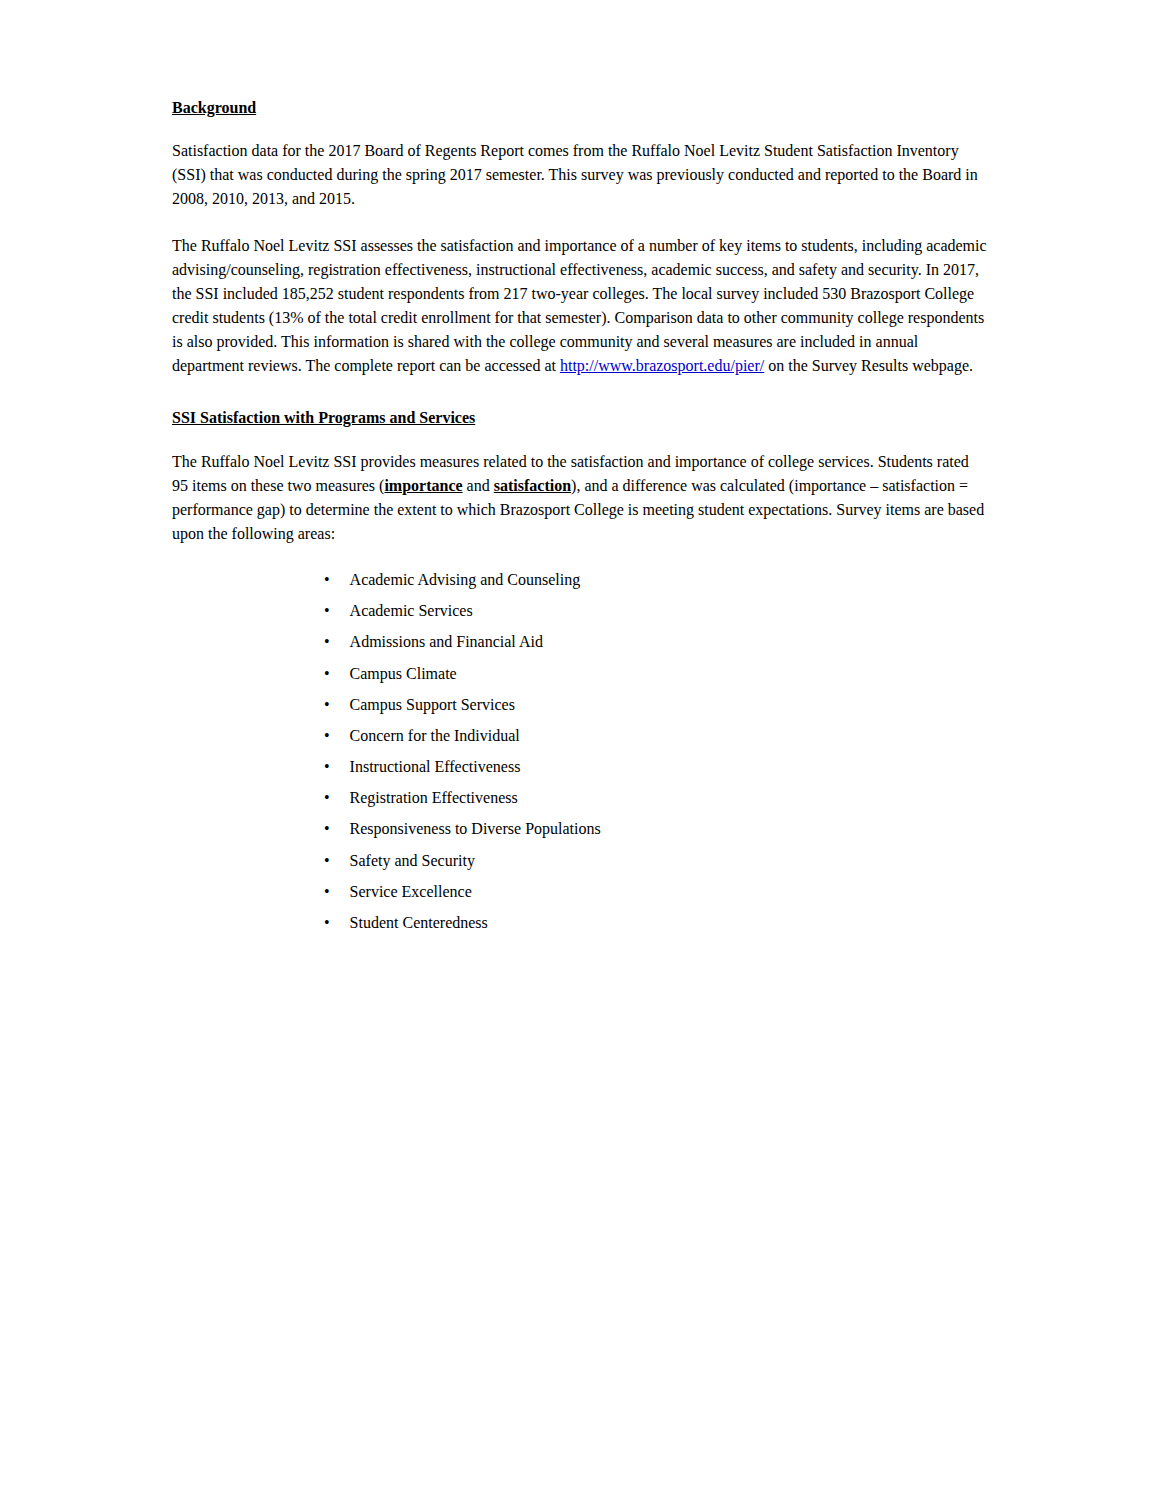Background
Satisfaction data for the 2017 Board of Regents Report comes from the Ruffalo Noel Levitz Student Satisfaction Inventory (SSI) that was conducted during the spring 2017 semester. This survey was previously conducted and reported to the Board in 2008, 2010, 2013, and 2015.
The Ruffalo Noel Levitz SSI assesses the satisfaction and importance of a number of key items to students, including academic advising/counseling, registration effectiveness, instructional effectiveness, academic success, and safety and security. In 2017, the SSI included 185,252 student respondents from 217 two-year colleges. The local survey included 530 Brazosport College credit students (13% of the total credit enrollment for that semester). Comparison data to other community college respondents is also provided. This information is shared with the college community and several measures are included in annual department reviews. The complete report can be accessed at http://www.brazosport.edu/pier/ on the Survey Results webpage.
SSI Satisfaction with Programs and Services
The Ruffalo Noel Levitz SSI provides measures related to the satisfaction and importance of college services. Students rated 95 items on these two measures (importance and satisfaction), and a difference was calculated (importance – satisfaction = performance gap) to determine the extent to which Brazosport College is meeting student expectations. Survey items are based upon the following areas:
Academic Advising and Counseling
Academic Services
Admissions and Financial Aid
Campus Climate
Campus Support Services
Concern for the Individual
Instructional Effectiveness
Registration Effectiveness
Responsiveness to Diverse Populations
Safety and Security
Service Excellence
Student Centeredness